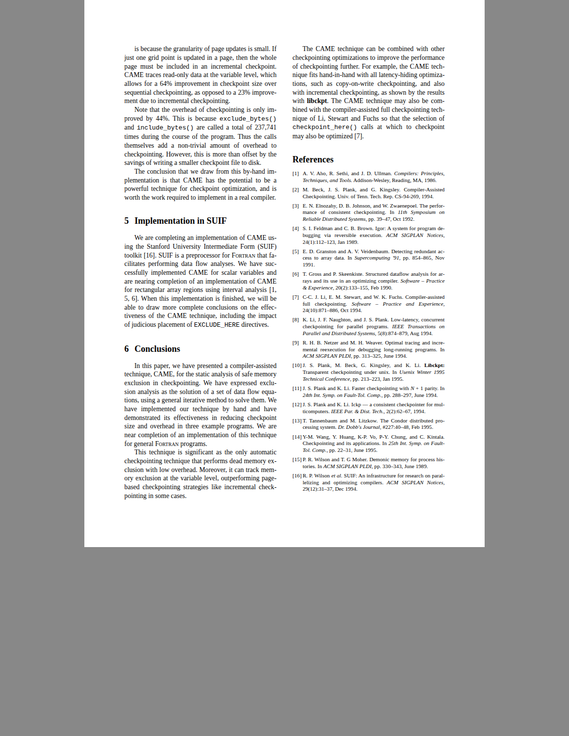is because the granularity of page updates is small. If just one grid point is updated in a page, then the whole page must be included in an incremental checkpoint. CAME traces read-only data at the variable level, which allows for a 64% improvement in checkpoint size over sequential checkpointing, as opposed to a 23% improvement due to incremental checkpointing.
Note that the overhead of checkpointing is only improved by 44%. This is because exclude_bytes() and include_bytes() are called a total of 237,741 times during the course of the program. Thus the calls themselves add a non-trivial amount of overhead to checkpointing. However, this is more than offset by the savings of writing a smaller checkpoint file to disk.
The conclusion that we draw from this by-hand implementation is that CAME has the potential to be a powerful technique for checkpoint optimization, and is worth the work required to implement in a real compiler.
5 Implementation in SUIF
We are completing an implementation of CAME using the Stanford University Intermediate Form (SUIF) toolkit [16]. SUIF is a preprocessor for Fortran that facilitates performing data flow analyses. We have successfully implemented CAME for scalar variables and are nearing completion of an implementation of CAME for rectangular array regions using interval analysis [1, 5, 6]. When this implementation is finished, we will be able to draw more complete conclusions on the effectiveness of the CAME technique, including the impact of judicious placement of EXCLUDE_HERE directives.
6 Conclusions
In this paper, we have presented a compiler-assisted technique, CAME, for the static analysis of safe memory exclusion in checkpointing. We have expressed exclusion analysis as the solution of a set of data flow equations, using a general iterative method to solve them. We have implemented our technique by hand and have demonstrated its effectiveness in reducing checkpoint size and overhead in three example programs. We are near completion of an implementation of this technique for general Fortran programs.
This technique is significant as the only automatic checkpointing technique that performs dead memory exclusion with low overhead. Moreover, it can track memory exclusion at the variable level, outperforming page-based checkpointing strategies like incremental checkpointing in some cases.
The CAME technique can be combined with other checkpointing optimizations to improve the performance of checkpointing further. For example, the CAME technique fits hand-in-hand with all latency-hiding optimizations, such as copy-on-write checkpointing, and also with incremental checkpointing, as shown by the results with libckpt. The CAME technique may also be combined with the compiler-assisted full checkpointing technique of Li, Stewart and Fuchs so that the selection of checkpoint_here() calls at which to checkpoint may also be optimized [7].
References
[1] A. V. Aho, R. Sethi, and J. D. Ullman. Compilers: Principles, Techniques, and Tools. Addison-Wesley, Reading, MA, 1986.
[2] M. Beck, J. S. Plank, and G. Kingsley. Compiler-Assisted Checkpointing. Univ. of Tenn. Tech. Rep. CS-94-269, 1994.
[3] E. N. Elnozahy, D. B. Johnson, and W. Zwaenepoel. The performance of consistent checkpointing. In 11th Symposium on Reliable Distributed Systems, pp. 39–47, Oct 1992.
[4] S. I. Feldman and C. B. Brown. Igor: A system for program debugging via reversible execution. ACM SIGPLAN Notices, 24(1):112–123, Jan 1989.
[5] E. D. Granston and A. V. Veidenbaum. Detecting redundant access to array data. In Supercomputing '91, pp. 854–865, Nov 1991.
[6] T. Gross and P. Skeenkiste. Structured dataflow analysis for arrays and its use in an optimizing compiler. Software – Practice & Experience, 20(2):133–155, Feb 1990.
[7] C-C. J. Li, E. M. Stewart, and W. K. Fuchs. Compiler-assisted full checkpointing. Software – Practice and Experience, 24(10):871–886, Oct 1994.
[8] K. Li, J. F. Naughton, and J. S. Plank. Low-latency, concurrent checkpointing for parallel programs. IEEE Transactions on Parallel and Distributed Systems, 5(8):874–879, Aug 1994.
[9] R. H. B. Netzer and M. H. Weaver. Optimal tracing and incremental reexecution for debugging long-running programs. In ACM SIGPLAN PLDI, pp. 313–325, June 1994.
[10] J. S. Plank, M. Beck, G. Kingsley, and K. Li. Libckpt: Transparent checkpointing under unix. In Usenix Winter 1995 Technical Conference, pp. 213–223, Jan 1995.
[11] J. S. Plank and K. Li. Faster checkpointing with N + 1 parity. In 24th Int. Symp. on Fault-Tol. Comp., pp. 288–297, June 1994.
[12] J. S. Plank and K. Li. Ickp — a consistent checkpointer for multicomputers. IEEE Par. & Dist. Tech., 2(2):62–67, 1994.
[13] T. Tannenbaum and M. Litzkow. The Condor distributed processing system. Dr. Dobb's Journal, #227:40–48, Feb 1995.
[14] Y-M. Wang, Y. Huang, K-P. Vo, P-Y. Chung, and C. Kintala. Checkpointing and its applications. In 25th Int. Symp. on Fault-Tol. Comp., pp. 22–31, June 1995.
[15] P. R. Wilson and T. G Moher. Demonic memory for process histories. In ACM SIGPLAN PLDI, pp. 330–343, June 1989.
[16] R. P. Wilson et al. SUIF: An infrastructure for research on parallelizing and optimizing compilers. ACM SIGPLAN Notices, 29(12):31–37, Dec 1994.